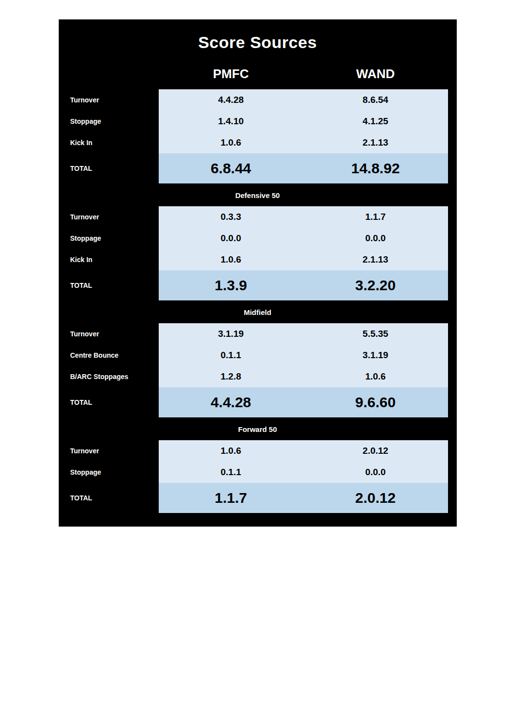Score Sources
| | PMFC | WAND |
| --- | --- | --- |
| Turnover | 4.4.28 | 8.6.54 |
| Stoppage | 1.4.10 | 4.1.25 |
| Kick In | 1.0.6 | 2.1.13 |
| TOTAL | 6.8.44 | 14.8.92 |
| Defensive 50 |
| Turnover | 0.3.3 | 1.1.7 |
| Stoppage | 0.0.0 | 0.0.0 |
| Kick In | 1.0.6 | 2.1.13 |
| TOTAL | 1.3.9 | 3.2.20 |
| Midfield |
| Turnover | 3.1.19 | 5.5.35 |
| Centre Bounce | 0.1.1 | 3.1.19 |
| B/ARC Stoppages | 1.2.8 | 1.0.6 |
| TOTAL | 4.4.28 | 9.6.60 |
| Forward 50 |
| Turnover | 1.0.6 | 2.0.12 |
| Stoppage | 0.1.1 | 0.0.0 |
| TOTAL | 1.1.7 | 2.0.12 |